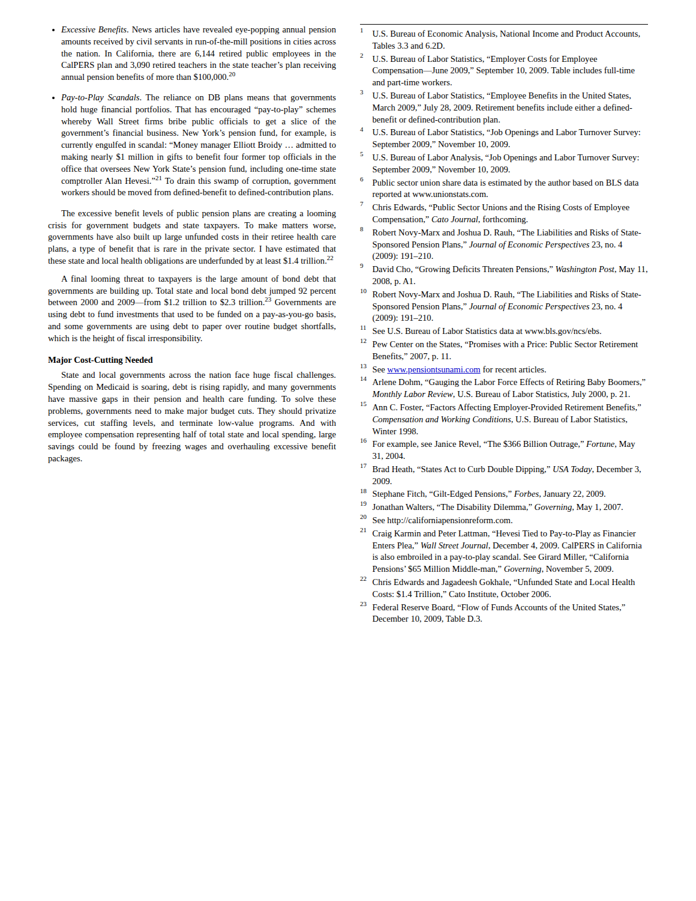Excessive Benefits. News articles have revealed eye-popping annual pension amounts received by civil servants in run-of-the-mill positions in cities across the nation. In California, there are 6,144 retired public employees in the CalPERS plan and 3,090 retired teachers in the state teacher’s plan receiving annual pension benefits of more than $100,000.20
Pay-to-Play Scandals. The reliance on DB plans means that governments hold huge financial portfolios. That has encouraged “pay-to-play” schemes whereby Wall Street firms bribe public officials to get a slice of the government’s financial business. New York’s pension fund, for example, is currently engulfed in scandal: “Money manager Elliott Broidy … admitted to making nearly $1 million in gifts to benefit four former top officials in the office that oversees New York State’s pension fund, including one-time state comptroller Alan Hevesi.”21 To drain this swamp of corruption, government workers should be moved from defined-benefit to defined-contribution plans.
The excessive benefit levels of public pension plans are creating a looming crisis for government budgets and state taxpayers. To make matters worse, governments have also built up large unfunded costs in their retiree health care plans, a type of benefit that is rare in the private sector. I have estimated that these state and local health obligations are underfunded by at least $1.4 trillion.22
A final looming threat to taxpayers is the large amount of bond debt that governments are building up. Total state and local bond debt jumped 92 percent between 2000 and 2009—from $1.2 trillion to $2.3 trillion.23 Governments are using debt to fund investments that used to be funded on a pay-as-you-go basis, and some governments are using debt to paper over routine budget shortfalls, which is the height of fiscal irresponsibility.
Major Cost-Cutting Needed
State and local governments across the nation face huge fiscal challenges. Spending on Medicaid is soaring, debt is rising rapidly, and many governments have massive gaps in their pension and health care funding. To solve these problems, governments need to make major budget cuts. They should privatize services, cut staffing levels, and terminate low-value programs. And with employee compensation representing half of total state and local spending, large savings could be found by freezing wages and overhauling excessive benefit packages.
U.S. Bureau of Economic Analysis, National Income and Product Accounts, Tables 3.3 and 6.2D.
U.S. Bureau of Labor Statistics, “Employer Costs for Employee Compensation—June 2009,” September 10, 2009. Table includes full-time and part-time workers.
U.S. Bureau of Labor Statistics, “Employee Benefits in the United States, March 2009,” July 28, 2009. Retirement benefits include either a defined-benefit or defined-contribution plan.
U.S. Bureau of Labor Statistics, “Job Openings and Labor Turnover Survey: September 2009,” November 10, 2009.
U.S. Bureau of Labor Analysis, “Job Openings and Labor Turnover Survey: September 2009,” November 10, 2009.
Public sector union share data is estimated by the author based on BLS data reported at www.unionstats.com.
Chris Edwards, “Public Sector Unions and the Rising Costs of Employee Compensation,” Cato Journal, forthcoming.
Robert Novy-Marx and Joshua D. Rauh, “The Liabilities and Risks of State-Sponsored Pension Plans,” Journal of Economic Perspectives 23, no. 4 (2009): 191–210.
David Cho, “Growing Deficits Threaten Pensions,” Washington Post, May 11, 2008, p. A1.
Robert Novy-Marx and Joshua D. Rauh, “The Liabilities and Risks of State-Sponsored Pension Plans,” Journal of Economic Perspectives 23, no. 4 (2009): 191–210.
See U.S. Bureau of Labor Statistics data at www.bls.gov/ncs/ebs.
Pew Center on the States, “Promises with a Price: Public Sector Retirement Benefits,” 2007, p. 11.
See www.pensiontsunami.com for recent articles.
Arlene Dohm, “Gauging the Labor Force Effects of Retiring Baby Boomers,” Monthly Labor Review, U.S. Bureau of Labor Statistics, July 2000, p. 21.
Ann C. Foster, “Factors Affecting Employer-Provided Retirement Benefits,” Compensation and Working Conditions, U.S. Bureau of Labor Statistics, Winter 1998.
For example, see Janice Revel, “The $366 Billion Outrage,” Fortune, May 31, 2004.
Brad Heath, “States Act to Curb Double Dipping,” USA Today, December 3, 2009.
Stephane Fitch, “Gilt-Edged Pensions,” Forbes, January 22, 2009.
Jonathan Walters, “The Disability Dilemma,” Governing, May 1, 2007.
See http://californiapensionreform.com.
Craig Karmin and Peter Lattman, “Hevesi Tied to Pay-to-Play as Financier Enters Plea,” Wall Street Journal, December 4, 2009. CalPERS in California is also embroiled in a pay-to-play scandal. See Girard Miller, “California Pensions’ $65 Million Middle-man,” Governing, November 5, 2009.
Chris Edwards and Jagadeesh Gokhale, “Unfunded State and Local Health Costs: $1.4 Trillion,” Cato Institute, October 2006.
Federal Reserve Board, “Flow of Funds Accounts of the United States,” December 10, 2009, Table D.3.